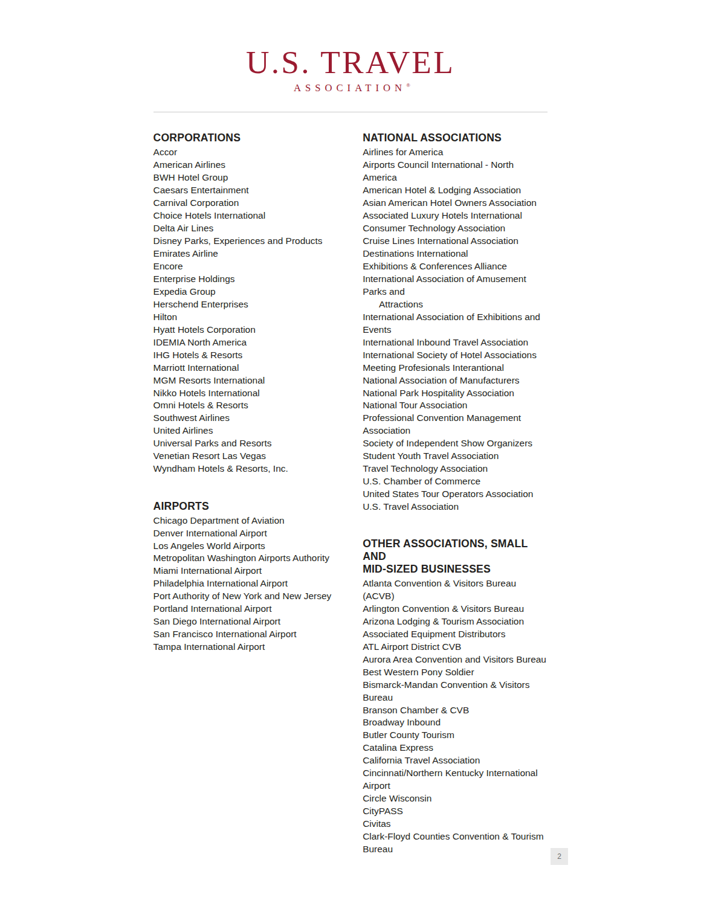U.S. TRAVEL
ASSOCIATION®
CORPORATIONS
Accor
American Airlines
BWH Hotel Group
Caesars Entertainment
Carnival Corporation
Choice Hotels International
Delta Air Lines
Disney Parks, Experiences and Products
Emirates Airline
Encore
Enterprise Holdings
Expedia Group
Herschend Enterprises
Hilton
Hyatt Hotels Corporation
IDEMIA North America
IHG Hotels & Resorts
Marriott International
MGM Resorts International
Nikko Hotels International
Omni Hotels & Resorts
Southwest Airlines
United Airlines
Universal Parks and Resorts
Venetian Resort Las Vegas
Wyndham Hotels & Resorts, Inc.
AIRPORTS
Chicago Department of Aviation
Denver International Airport
Los Angeles World Airports
Metropolitan Washington Airports Authority
Miami International Airport
Philadelphia International Airport
Port Authority of New York and New Jersey
Portland International Airport
San Diego International Airport
San Francisco International Airport
Tampa International Airport
NATIONAL ASSOCIATIONS
Airlines for America
Airports Council International - North America
American Hotel & Lodging Association
Asian American Hotel Owners Association
Associated Luxury Hotels International
Consumer Technology Association
Cruise Lines International Association
Destinations International
Exhibitions & Conferences Alliance
International Association of Amusement Parks andAttractions
International Association of Exhibitions and Events
International Inbound Travel Association
International Society of Hotel Associations
Meeting Profesionals Interantional
National Association of Manufacturers
National Park Hospitality Association
National Tour Association
Professional Convention Management Association
Society of Independent Show Organizers
Student Youth Travel Association
Travel Technology Association
U.S. Chamber of Commerce
United States Tour Operators Association
U.S. Travel Association
OTHER ASSOCIATIONS, SMALL AND
MID-SIZED BUSINESSES
Atlanta Convention & Visitors Bureau (ACVB)
Arlington Convention & Visitors Bureau
Arizona Lodging & Tourism Association
Associated Equipment Distributors
ATL Airport District CVB
Aurora Area Convention and Visitors Bureau
Best Western Pony Soldier
Bismarck-Mandan Convention & Visitors Bureau
Branson Chamber & CVB
Broadway Inbound
Butler County Tourism
Catalina Express
California Travel Association
Cincinnati/Northern Kentucky International Airport
Circle Wisconsin
CityPASS
Civitas
Clark-Floyd Counties Convention & Tourism Bureau
2